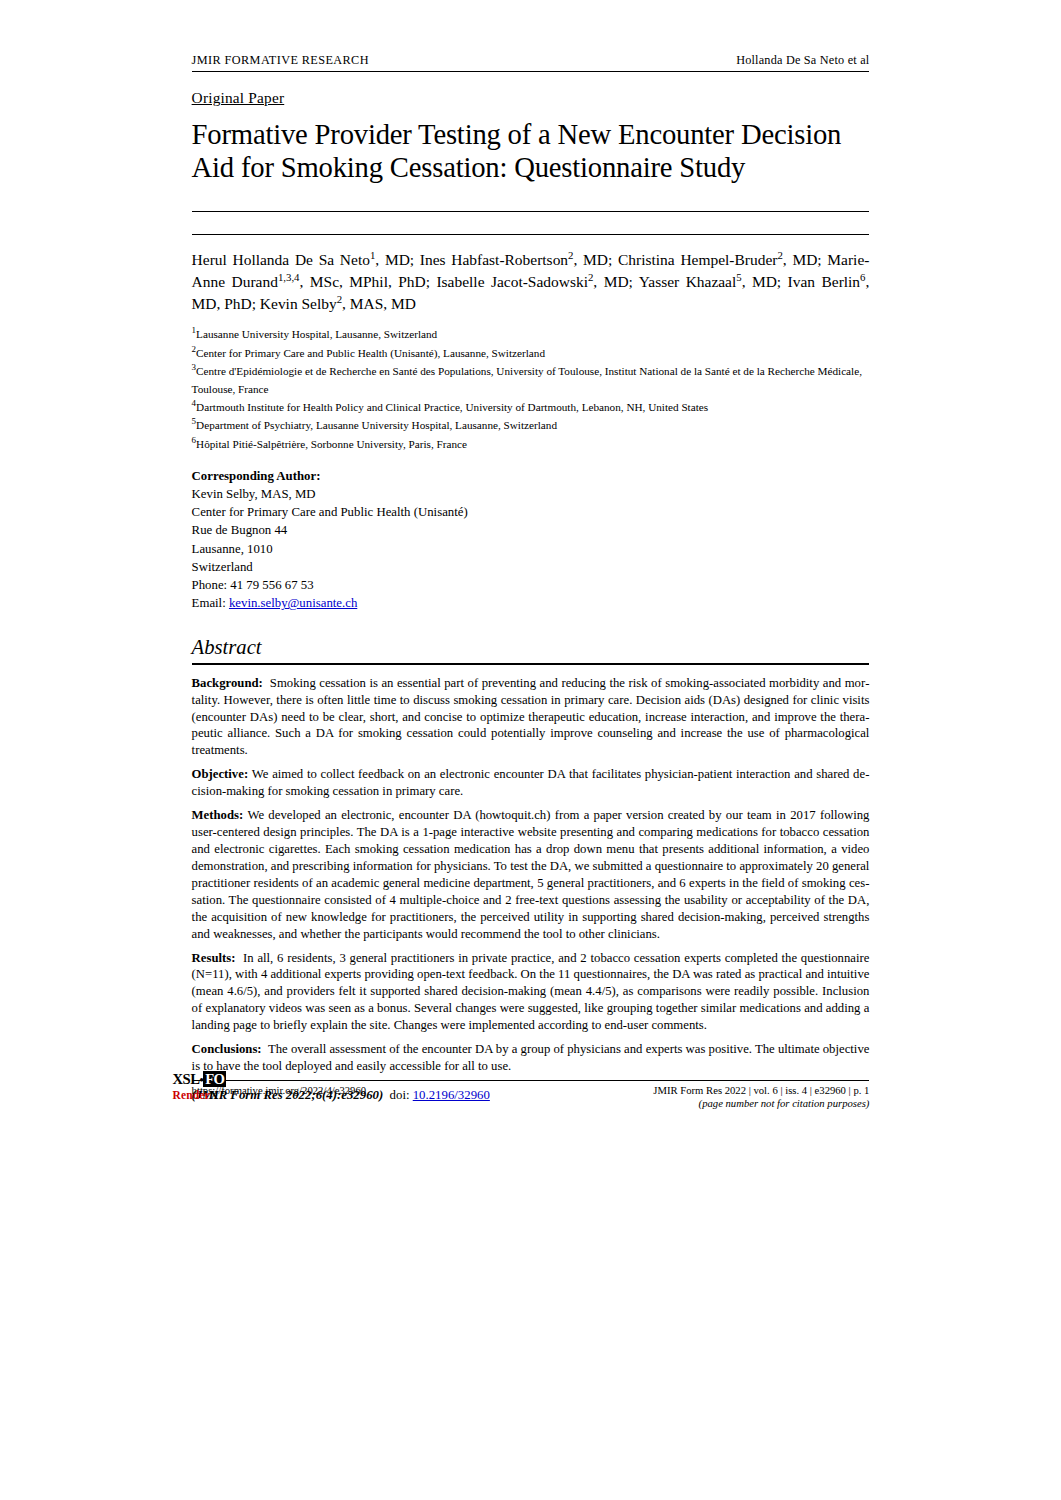JMIR FORMATIVE RESEARCH Hollanda De Sa Neto et al
Original Paper
Formative Provider Testing of a New Encounter Decision Aid for Smoking Cessation: Questionnaire Study
Herul Hollanda De Sa Neto1, MD; Ines Habfast-Robertson2, MD; Christina Hempel-Bruder2, MD; Marie-Anne Durand1,3,4, MSc, MPhil, PhD; Isabelle Jacot-Sadowski2, MD; Yasser Khazaal5, MD; Ivan Berlin6, MD, PhD; Kevin Selby2, MAS, MD
1Lausanne University Hospital, Lausanne, Switzerland
2Center for Primary Care and Public Health (Unisanté), Lausanne, Switzerland
3Centre d'Epidémiologie et de Recherche en Santé des Populations, University of Toulouse, Institut National de la Santé et de la Recherche Médicale, Toulouse, France
4Dartmouth Institute for Health Policy and Clinical Practice, University of Dartmouth, Lebanon, NH, United States
5Department of Psychiatry, Lausanne University Hospital, Lausanne, Switzerland
6Hôpital Pitié-Salpêtrière, Sorbonne University, Paris, France
Corresponding Author:
Kevin Selby, MAS, MD
Center for Primary Care and Public Health (Unisanté)
Rue de Bugnon 44
Lausanne, 1010
Switzerland
Phone: 41 79 556 67 53
Email: kevin.selby@unisante.ch
Abstract
Background: Smoking cessation is an essential part of preventing and reducing the risk of smoking-associated morbidity and mortality. However, there is often little time to discuss smoking cessation in primary care. Decision aids (DAs) designed for clinic visits (encounter DAs) need to be clear, short, and concise to optimize therapeutic education, increase interaction, and improve the therapeutic alliance. Such a DA for smoking cessation could potentially improve counseling and increase the use of pharmacological treatments.
Objective: We aimed to collect feedback on an electronic encounter DA that facilitates physician-patient interaction and shared decision-making for smoking cessation in primary care.
Methods: We developed an electronic, encounter DA (howtoquit.ch) from a paper version created by our team in 2017 following user-centered design principles. The DA is a 1-page interactive website presenting and comparing medications for tobacco cessation and electronic cigarettes. Each smoking cessation medication has a drop down menu that presents additional information, a video demonstration, and prescribing information for physicians. To test the DA, we submitted a questionnaire to approximately 20 general practitioner residents of an academic general medicine department, 5 general practitioners, and 6 experts in the field of smoking cessation. The questionnaire consisted of 4 multiple-choice and 2 free-text questions assessing the usability or acceptability of the DA, the acquisition of new knowledge for practitioners, the perceived utility in supporting shared decision-making, perceived strengths and weaknesses, and whether the participants would recommend the tool to other clinicians.
Results: In all, 6 residents, 3 general practitioners in private practice, and 2 tobacco cessation experts completed the questionnaire (N=11), with 4 additional experts providing open-text feedback. On the 11 questionnaires, the DA was rated as practical and intuitive (mean 4.6/5), and providers felt it supported shared decision-making (mean 4.4/5), as comparisons were readily possible. Inclusion of explanatory videos was seen as a bonus. Several changes were suggested, like grouping together similar medications and adding a landing page to briefly explain the site. Changes were implemented according to end-user comments.
Conclusions: The overall assessment of the encounter DA by a group of physicians and experts was positive. The ultimate objective is to have the tool deployed and easily accessible for all to use.
(JMIR Form Res 2022;6(4):e32960) doi: 10.2196/32960
https://formative.jmir.org/2022/4/e32960
JMIR Form Res 2022 | vol. 6 | iss. 4 | e32960 | p. 1
(page number not for citation purposes)
XSL•FO
Render X